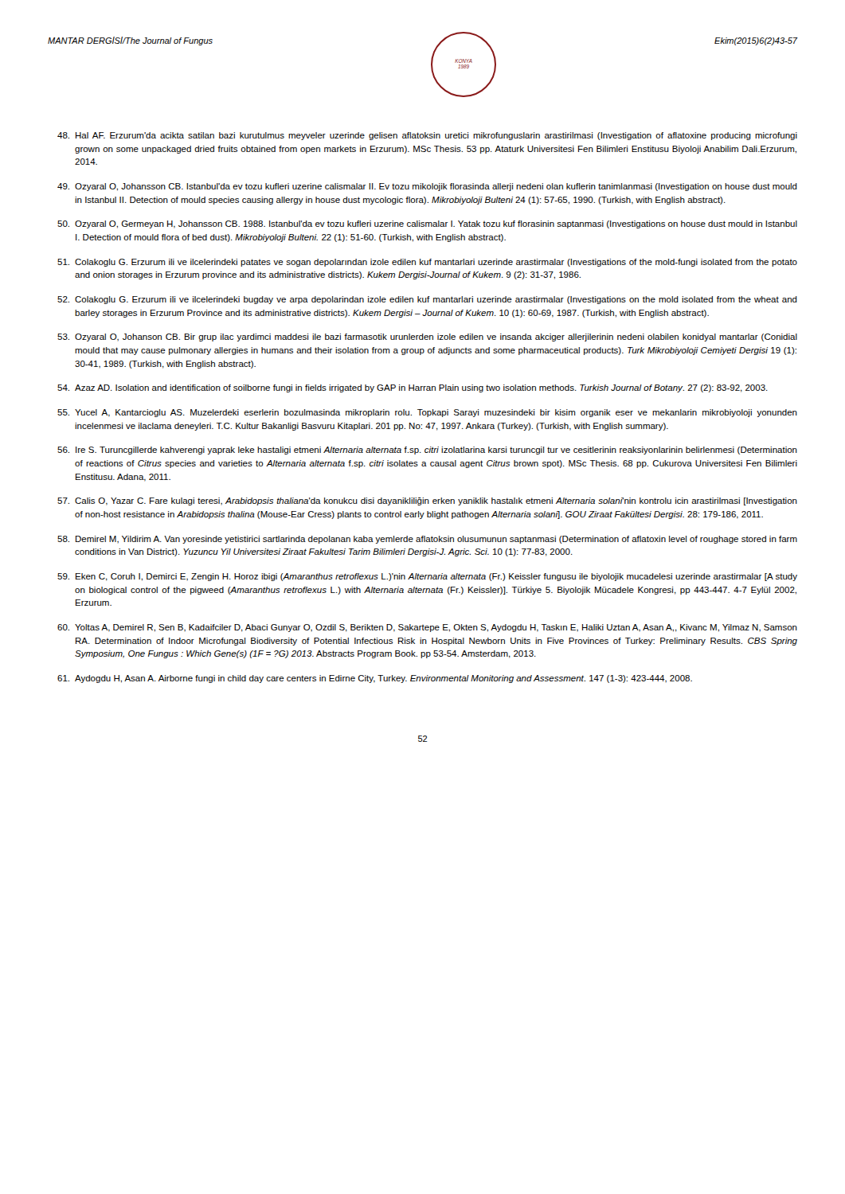MANTAR DERGİSİ/The Journal of Fungus
KONYA
1989
Ekim(2015)6(2)43-57
Hal AF. Erzurum'da acikta satilan bazi kurutulmus meyveler uzerinde gelisen aflatoksin uretici mikrofunguslarin arastirilmasi (Investigation of aflatoxine producing microfungi grown on some unpackaged dried fruits obtained from open markets in Erzurum). MSc Thesis. 53 pp. Ataturk Universitesi Fen Bilimleri Enstitusu Biyoloji Anabilim Dali.Erzurum, 2014.
Ozyaral O, Johansson CB. Istanbul'da ev tozu kufleri uzerine calismalar II. Ev tozu mikolojik florasinda allerji nedeni olan kuflerin tanimlanmasi (Investigation on house dust mould in Istanbul II. Detection of mould species causing allergy in house dust mycologic flora). Mikrobiyoloji Bulteni 24 (1): 57-65, 1990. (Turkish, with English abstract).
Ozyaral O, Germeyan H, Johansson CB. 1988. Istanbul'da ev tozu kufleri uzerine calismalar I. Yatak tozu kuf florasinin saptanmasi (Investigations on house dust mould in Istanbul I. Detection of mould flora of bed dust). Mikrobiyoloji Bulteni. 22 (1): 51-60. (Turkish, with English abstract).
Colakoglu G. Erzurum ili ve ilcelerindeki patates ve sogan depolarından izole edilen kuf mantarlari uzerinde arastirmalar (Investigations of the mold-fungi isolated from the potato and onion storages in Erzurum province and its administrative districts). Kukem Dergisi-Journal of Kukem. 9 (2): 31-37, 1986.
Colakoglu G. Erzurum ili ve ilcelerindeki bugday ve arpa depolarindan izole edilen kuf mantarlari uzerinde arastirmalar (Investigations on the mold isolated from the wheat and barley storages in Erzurum Province and its administrative districts). Kukem Dergisi – Journal of Kukem. 10 (1): 60-69, 1987. (Turkish, with English abstract).
Ozyaral O, Johanson CB. Bir grup ilac yardimci maddesi ile bazi farmasotik urunlerden izole edilen ve insanda akciger allerjilerinin nedeni olabilen konidyal mantarlar (Conidial mould that may cause pulmonary allergies in humans and their isolation from a group of adjuncts and some pharmaceutical products). Turk Mikrobiyoloji Cemiyeti Dergisi 19 (1): 30-41, 1989. (Turkish, with English abstract).
Azaz AD. Isolation and identification of soilborne fungi in fields irrigated by GAP in Harran Plain using two isolation methods. Turkish Journal of Botany. 27 (2): 83-92, 2003.
Yucel A, Kantarcioglu AS. Muzelerdeki eserlerin bozulmasinda mikroplarin rolu. Topkapi Sarayi muzesindeki bir kisim organik eser ve mekanlarin mikrobiyoloji yonunden incelenmesi ve ilaclama deneyleri. T.C. Kultur Bakanligi Basvuru Kitaplari. 201 pp. No: 47, 1997. Ankara (Turkey). (Turkish, with English summary).
Ire S. Turuncgillerde kahverengi yaprak leke hastaligi etmeni Alternaria alternata f.sp. citri izolatlarina karsi turuncgil tur ve cesitlerinin reaksiyonlarinin belirlenmesi (Determination of reactions of Citrus species and varieties to Alternaria alternata f.sp. citri isolates a causal agent Citrus brown spot). MSc Thesis. 68 pp. Cukurova Universitesi Fen Bilimleri Enstitusu. Adana, 2011.
Calis O, Yazar C. Fare kulagi teresi, Arabidopsis thaliana'da konukcu disi dayanikliliğin erken yaniklik hastalık etmeni Alternaria solani'nin kontrolu icin arastirilmasi [Investigation of non-host resistance in Arabidopsis thalina (Mouse-Ear Cress) plants to control early blight pathogen Alternaria solani]. GOU Ziraat Fakültesi Dergisi. 28: 179-186, 2011.
Demirel M, Yildirim A. Van yoresinde yetistirici sartlarinda depolanan kaba yemlerde aflatoksin olusumunun saptanmasi (Determination of aflatoxin level of roughage stored in farm conditions in Van District). Yuzuncu Yil Universitesi Ziraat Fakultesi Tarim Bilimleri Dergisi-J. Agric. Sci. 10 (1): 77-83, 2000.
Eken C, Coruh I, Demirci E, Zengin H. Horoz ibigi (Amaranthus retroflexus L.)'nin Alternaria alternata (Fr.) Keissler fungusu ile biyolojik mucadelesi uzerinde arastirmalar [A study on biological control of the pigweed (Amaranthus retroflexus L.) with Alternaria alternata (Fr.) Keissler)]. Türkiye 5. Biyolojik Mücadele Kongresi, pp 443-447. 4-7 Eylül 2002, Erzurum.
Yoltas A, Demirel R, Sen B, Kadaifciler D, Abaci Gunyar O, Ozdil S, Berikten D, Sakartepe E, Okten S, Aydogdu H, Taskın E, Haliki Uztan A, Asan A,, Kivanc M, Yilmaz N, Samson RA. Determination of Indoor Microfungal Biodiversity of Potential Infectious Risk in Hospital Newborn Units in Five Provinces of Turkey: Preliminary Results. CBS Spring Symposium, One Fungus : Which Gene(s) (1F = ?G) 2013. Abstracts Program Book. pp 53-54. Amsterdam, 2013.
Aydogdu H, Asan A. Airborne fungi in child day care centers in Edirne City, Turkey. Environmental Monitoring and Assessment. 147 (1-3): 423-444, 2008.
52